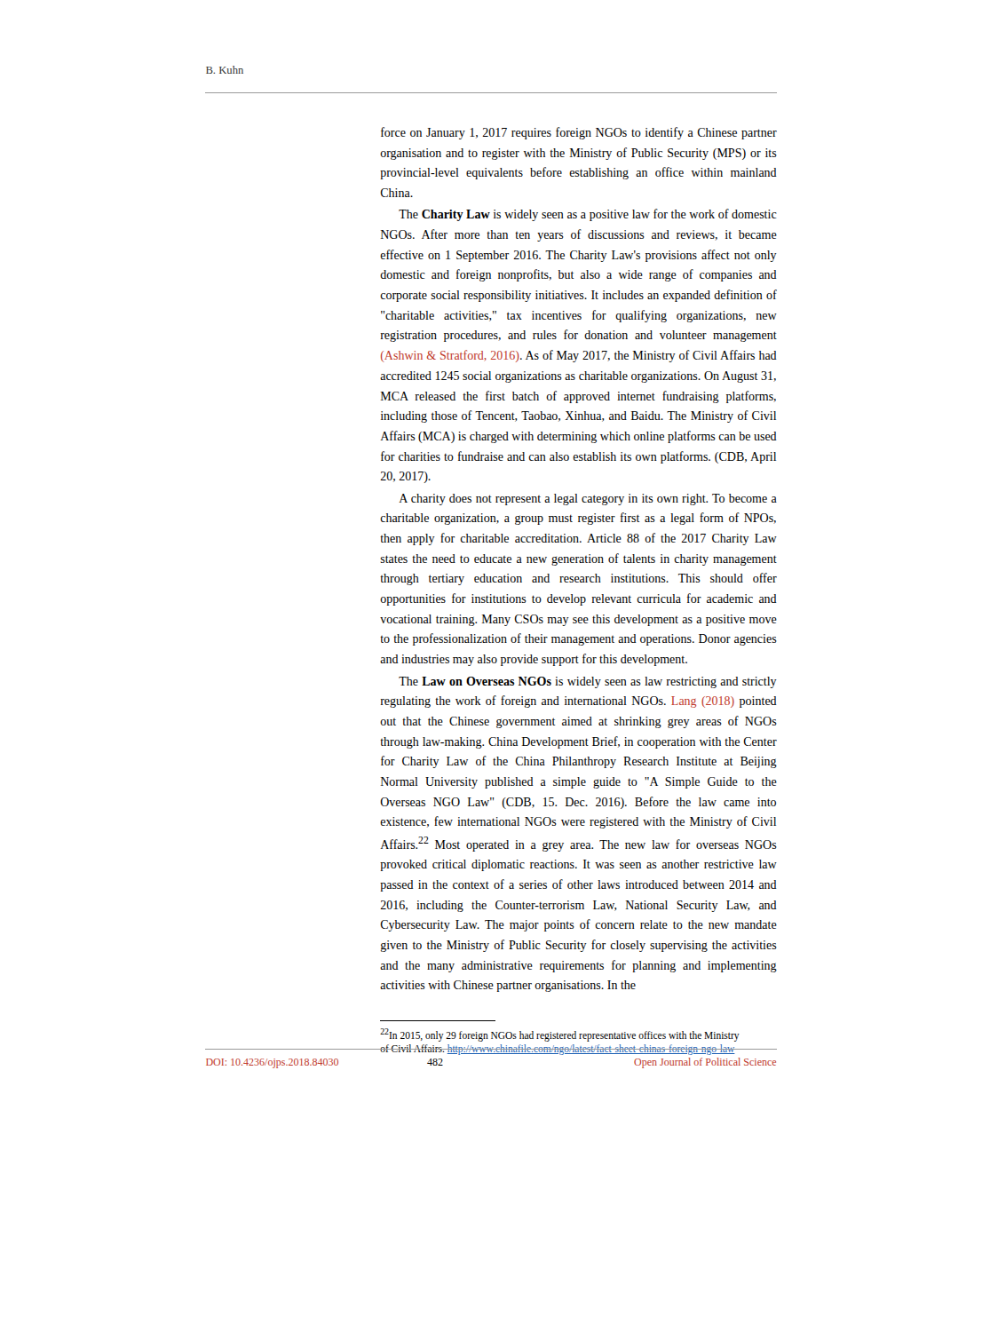B. Kuhn
force on January 1, 2017 requires foreign NGOs to identify a Chinese partner organisation and to register with the Ministry of Public Security (MPS) or its provincial-level equivalents before establishing an office within mainland China.
The Charity Law is widely seen as a positive law for the work of domestic NGOs. After more than ten years of discussions and reviews, it became effective on 1 September 2016. The Charity Law's provisions affect not only domestic and foreign nonprofits, but also a wide range of companies and corporate social responsibility initiatives. It includes an expanded definition of "charitable activities," tax incentives for qualifying organizations, new registration procedures, and rules for donation and volunteer management (Ashwin & Stratford, 2016). As of May 2017, the Ministry of Civil Affairs had accredited 1245 social organizations as charitable organizations. On August 31, MCA released the first batch of approved internet fundraising platforms, including those of Tencent, Taobao, Xinhua, and Baidu. The Ministry of Civil Affairs (MCA) is charged with determining which online platforms can be used for charities to fundraise and can also establish its own platforms. (CDB, April 20, 2017).
A charity does not represent a legal category in its own right. To become a charitable organization, a group must register first as a legal form of NPOs, then apply for charitable accreditation. Article 88 of the 2017 Charity Law states the need to educate a new generation of talents in charity management through tertiary education and research institutions. This should offer opportunities for institutions to develop relevant curricula for academic and vocational training. Many CSOs may see this development as a positive move to the professionalization of their management and operations. Donor agencies and industries may also provide support for this development.
The Law on Overseas NGOs is widely seen as law restricting and strictly regulating the work of foreign and international NGOs. Lang (2018) pointed out that the Chinese government aimed at shrinking grey areas of NGOs through law-making. China Development Brief, in cooperation with the Center for Charity Law of the China Philanthropy Research Institute at Beijing Normal University published a simple guide to "A Simple Guide to the Overseas NGO Law" (CDB, 15. Dec. 2016). Before the law came into existence, few international NGOs were registered with the Ministry of Civil Affairs.22 Most operated in a grey area. The new law for overseas NGOs provoked critical diplomatic reactions. It was seen as another restrictive law passed in the context of a series of other laws introduced between 2014 and 2016, including the Counter-terrorism Law, National Security Law, and Cybersecurity Law. The major points of concern relate to the new mandate given to the Ministry of Public Security for closely supervising the activities and the many administrative requirements for planning and implementing activities with Chinese partner organisations. In the
22In 2015, only 29 foreign NGOs had registered representative offices with the Ministry
of Civil Affairs. http://www.chinafile.com/ngo/latest/fact-sheet-chinas-foreign-ngo-law
DOI: 10.4236/ojps.2018.84030
482
Open Journal of Political Science